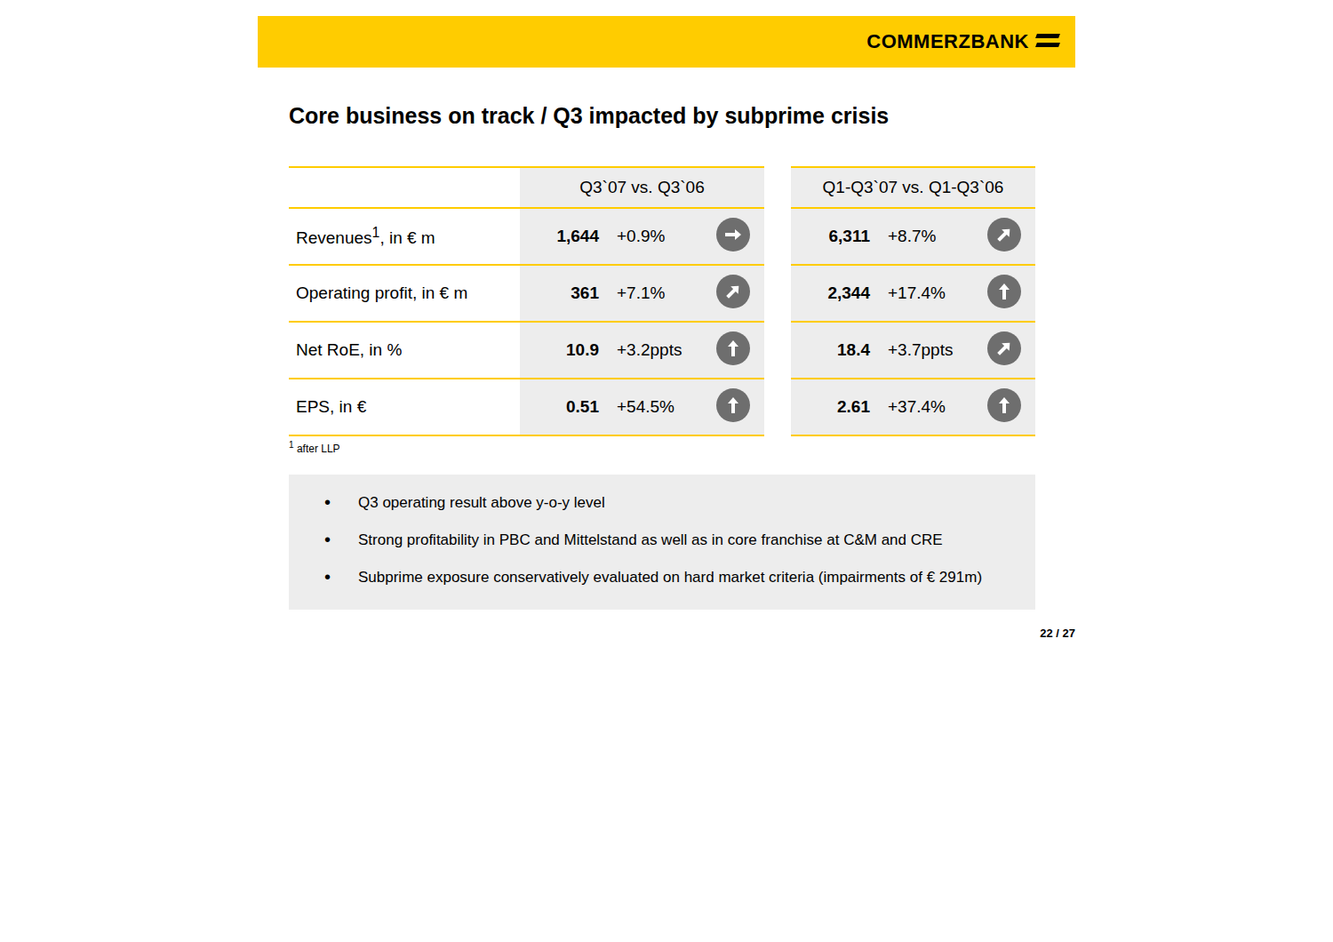COMMERZBANK
Core business on track / Q3 impacted by subprime crisis
| | Q3`07 vs. Q3`06 | | Q1-Q3`07 vs. Q1-Q3`06 |
| --- | --- | --- | --- |
| Revenues 1 , in € m | 1,644 | +0.9% | | | 6,311 | +8.7% | |
| Operating profit, in € m | 361 | +7.1% | | | 2,344 | +17.4% | |
| Net RoE, in % | 10.9 | +3.2ppts | | | 18.4 | +3.7ppts | |
| EPS, in € | 0.51 | +54.5% | | | 2.61 | +37.4% | |
1 after LLP
Q3 operating result above y-o-y level
Strong profitability in PBC and Mittelstand as well as in core franchise at C&M and CRE
Subprime exposure conservatively evaluated on hard market criteria (impairments of € 291m)
22 / 27